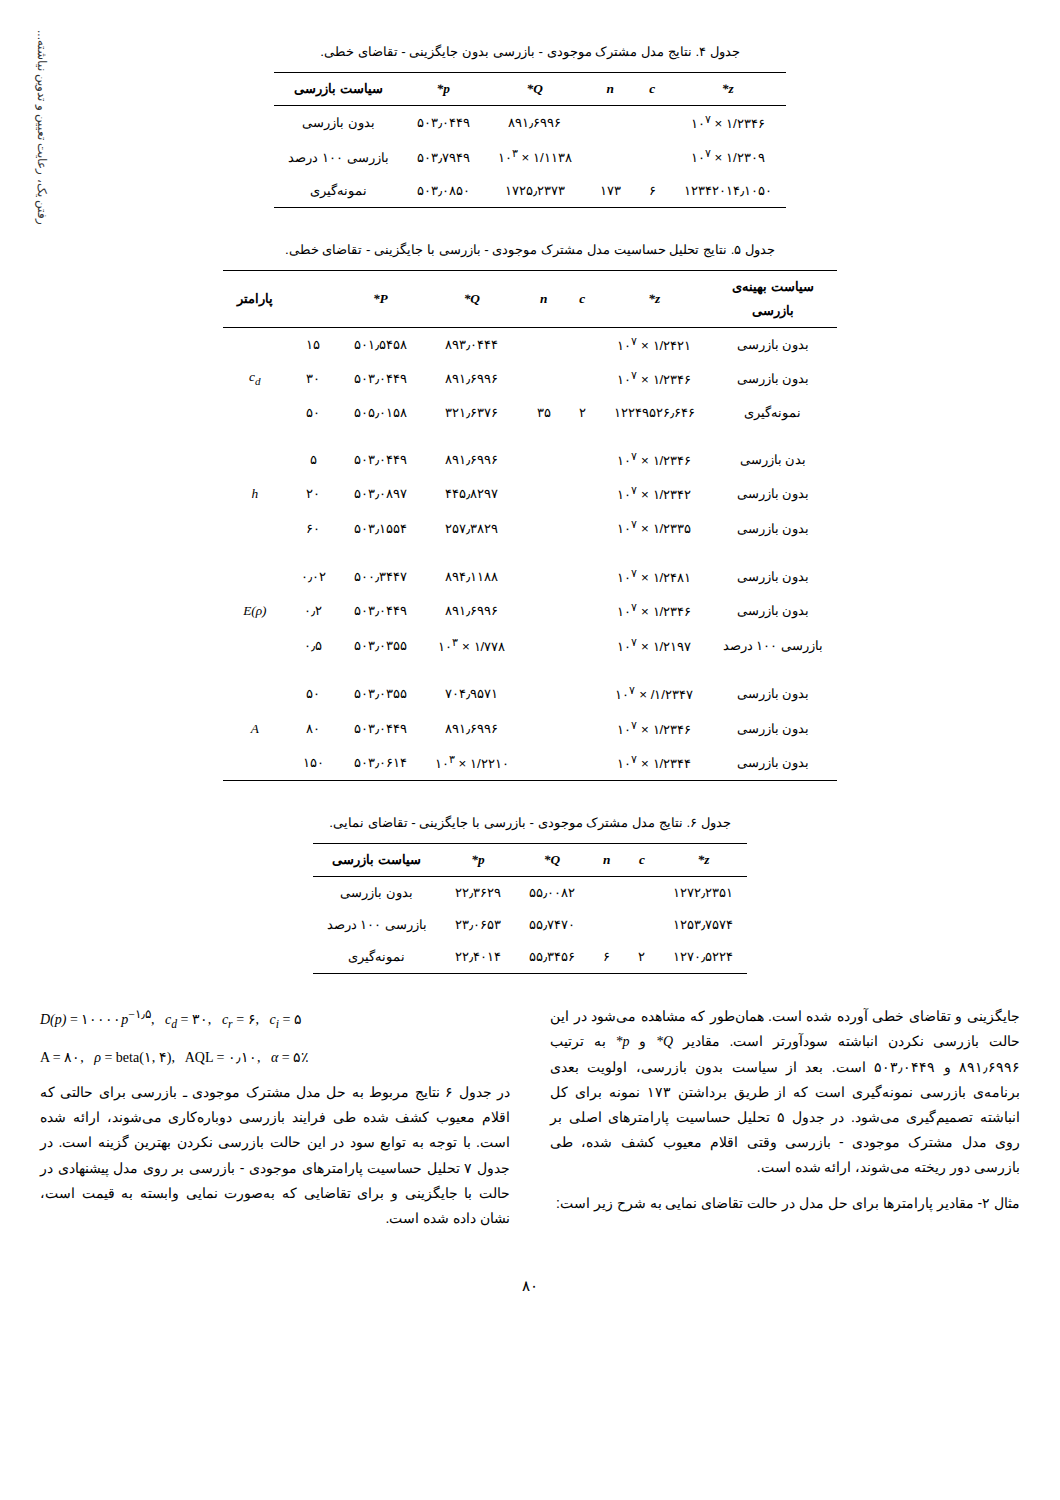رفتن یک، رعایت تعیین و تدوین نیاشته...
جدول ۴. نتایج مدل مشترک موجودی - بازرسی بدون جایگزینی - تقاضای خطی.
| z* | c | n | Q* | p* | سیاست بازرسی |
| --- | --- | --- | --- | --- | --- |
| ۱/۲۳۴۶ × ۱۰ ۷ | | | ۸۹۱٫۶۹۹۶ | ۵۰۳٫۰۴۴۹ | بدون بازرسی |
| ۱/۲۳۰۹ × ۱۰ ۷ | | | ۱/۱۱۳۸ × ۱۰ ۳ | ۵۰۳٫۷۹۴۹ | بازرسی ۱۰۰ درصد |
| ۱۲۳۴۲۰۱۴٫۱۰۵۰ | ۶ | ۱۷۳ | ۱۷۲۵٫۲۳۷۳ | ۵۰۳٫۰۸۵۰ | نمونه‌گیری |
جدول ۵. نتایج تحلیل حساسیت مدل مشترک موجودی - بازرسی با جایگزینی - تقاضای خطی.
| سیاست بهینه‌ی بازرسی | z* | c | n | Q* | P* | | پارامتر |
| --- | --- | --- | --- | --- | --- | --- | --- |
| بدون بازرسی | ۱/۲۴۲۱ × ۱۰ ۷ | | | ۸۹۳٫۰۴۴۴ | ۵۰۱٫۵۴۵۸ | ۱۵ | c d |
| بدون بازرسی | ۱/۲۳۴۶ × ۱۰ ۷ | | | ۸۹۱٫۶۹۹۶ | ۵۰۳٫۰۴۴۹ | ۳۰ |
| نمونه‌گیری | ۱۲۲۴۹۵۲۶٫۶۴۶ | ۲ | ۳۵ | ۳۲۱٫۶۳۷۶ | ۵۰۵٫۰۱۵۸ | ۵۰ |
| بدن بازرسی | ۱/۲۳۴۶ × ۱۰ ۷ | | | ۸۹۱٫۶۹۹۶ | ۵۰۳٫۰۴۴۹ | ۵ | h |
| بدون بازرسی | ۱/۲۳۴۲ × ۱۰ ۷ | | | ۴۴۵٫۸۲۹۷ | ۵۰۳٫۰۸۹۷ | ۲۰ |
| بدون بازرسی | ۱/۲۳۳۵ × ۱۰ ۷ | | | ۲۵۷٫۳۸۲۹ | ۵۰۳٫۱۵۵۴ | ۶۰ |
| بدون بازرسی | ۱/۲۴۸۱ × ۱۰ ۷ | | | ۸۹۴٫۱۱۸۸ | ۵۰۰٫۳۴۴۷ | ۰٫۰۲ | E(ρ) |
| بدون بازرسی | ۱/۲۳۴۶ × ۱۰ ۷ | | | ۸۹۱٫۶۹۹۶ | ۵۰۳٫۰۴۴۹ | ۰٫۲ |
| بازرسی ۱۰۰ درصد | ۱/۲۱۹۷ × ۱۰ ۷ | | | ۱/۷۷۸ × ۱۰ ۳ | ۵۰۳٫۰۳۵۵ | ۰٫۵ |
| بدون بازرسی | ۱/۲۳۴۷/ × ۱۰ ۷ | | | ۷۰۴٫۹۵۷۱ | ۵۰۳٫۰۳۵۵ | ۵۰ | A |
| بدون بازرسی | ۱/۲۳۴۶ × ۱۰ ۷ | | | ۸۹۱٫۶۹۹۶ | ۵۰۳٫۰۴۴۹ | ۸۰ |
| بدون بازرسی | ۱/۲۳۴۴ × ۱۰ ۷ | | | ۱/۲۲۱۰ × ۱۰ ۳ | ۵۰۳٫۰۶۱۴ | ۱۵۰ |
جدول ۶. نتایج مدل مشترک موجودی - بازرسی با جایگزینی - تقاضای نمایی.
| z* | c | n | Q* | p* | سیاست بازرسی |
| --- | --- | --- | --- | --- | --- |
| ۱۲۷۲٫۲۳۵۱ | | | ۵۵٫۰۰۸۲ | ۲۲٫۳۶۲۹ | بدون بازرسی |
| ۱۲۵۳٫۷۵۷۴ | | | ۵۵٫۷۴۷۰ | ۲۳٫۰۶۵۳ | بازرسی ۱۰۰ درصد |
| ۱۲۷۰٫۵۲۲۴ | ۲ | ۶ | ۵۵٫۳۴۵۶ | ۲۲٫۴۰۱۴ | نمونه‌گیری |
جایگزینی و تقاضای خطی آورده شده است. همان‌طور که مشاهده می‌شود در این حالت بازرسی نکردن انباشته سودآورتر است. مقادیر Q* و p* به ترتیب ۸۹۱٫۶۹۹۶ و ۵۰۳٫۰۴۴۹ است. بعد از سیاست بدون بازرسی، اولویت بعدی برنامه‌ی بازرسی نمونه‌گیری است که از طریق برداشتن ۱۷۳ نمونه برای کل انباشته تصمیم‌گیری می‌شود. در جدول ۵ تحلیل حساسیت پارامترهای اصلی بر روی مدل مشترک موجودی - بازرسی وقتی اقلام معیوب کشف شده، طی بازرسی دور ریخته می‌شوند، ارائه شده است.
مثال ۲- مقادیر پارامترها برای حل مدل در حالت تقاضای نمایی به شرح زیر است:
D(p) = ۱۰۰۰۰p−۱٫۵, cd = ۳۰, cr = ۶, ci = ۵
A = ۸۰, ρ = beta(۱, ۴), AQL = ۰٫۱۰, α = ۵٪
در جدول ۶ نتایج مربوط به حل مدل مشترک موجودی ـ بازرسی برای حالتی که اقلام معیوب کشف شده طی فرایند بازرسی دوباره‌کاری می‌شوند، ارائه شده است. با توجه به توابع سود در این حالت بازرسی نکردن بهترین گزینه است. در جدول ۷ تحلیل حساسیت پارامترهای موجودی - بازرسی بر روی مدل پیشنهادی در حالت با جایگزینی و برای تقاضایی که به‌صورت نمایی وابسته به قیمت است، نشان داده شده است.
۸۰